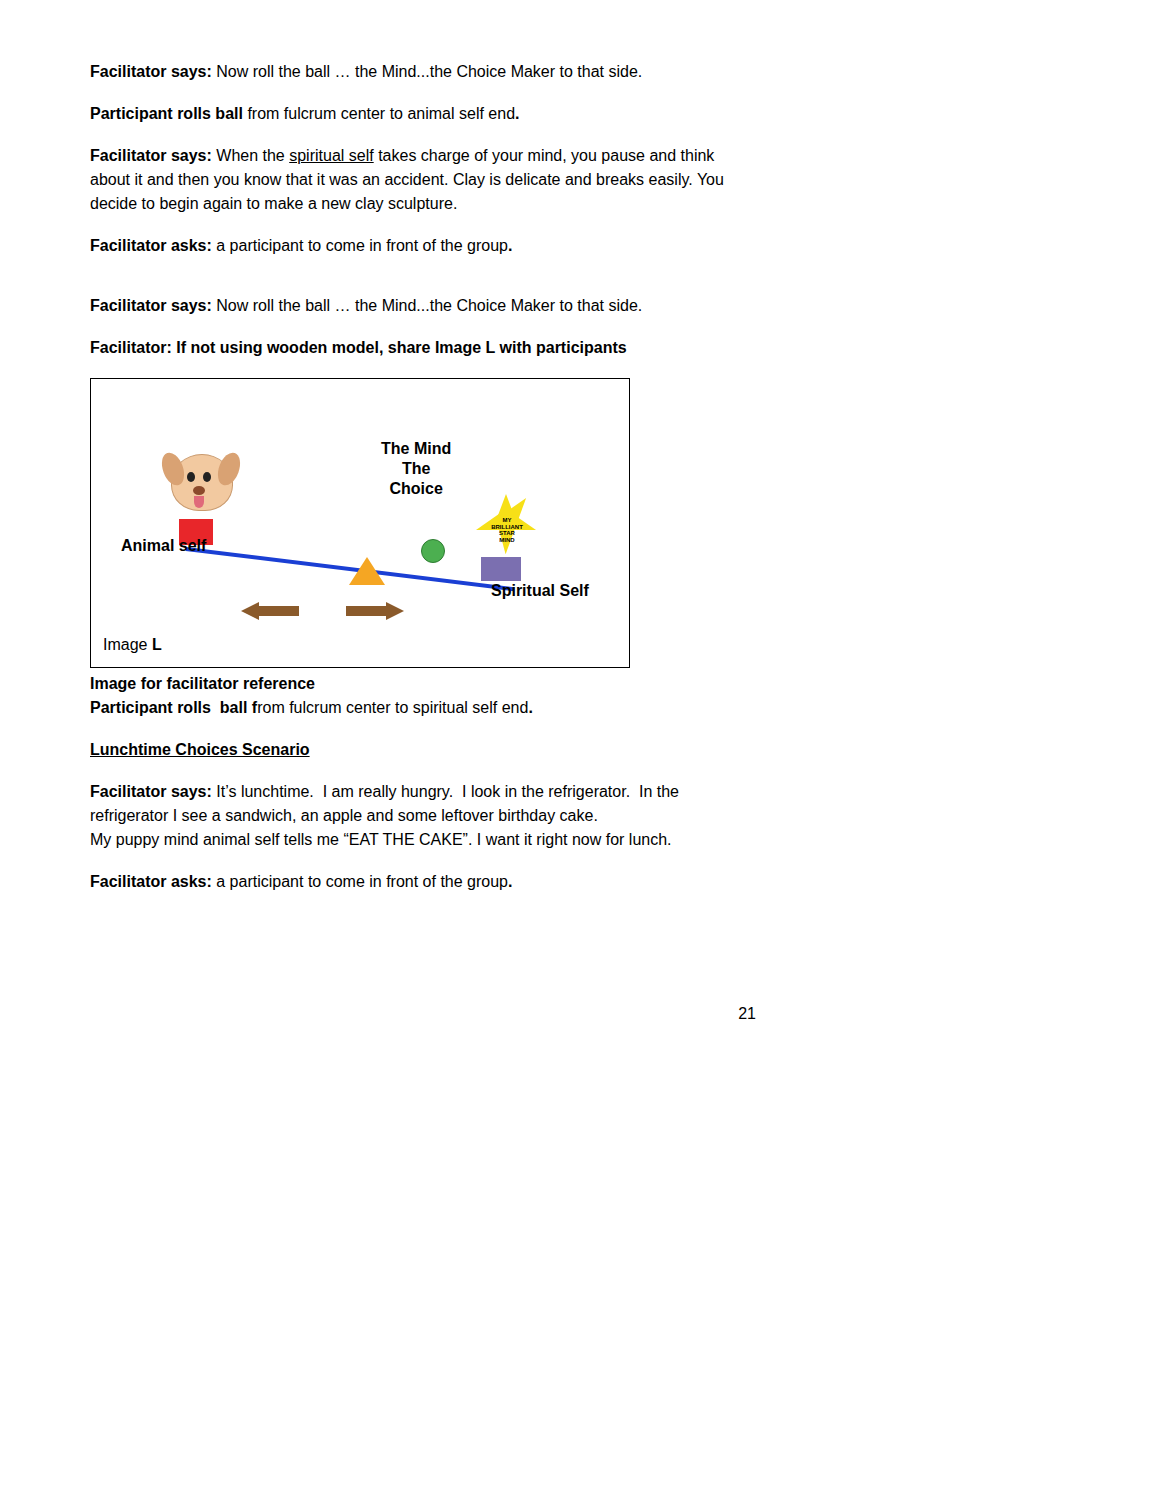Facilitator says: Now roll the ball … the Mind...the Choice Maker to that side.
Participant rolls ball from fulcrum center to animal self end.
Facilitator says: When the spiritual self takes charge of your mind, you pause and think about it and then you know that it was an accident. Clay is delicate and breaks easily. You decide to begin again to make a new clay sculpture.
Facilitator asks: a participant to come in front of the group.
Facilitator says: Now roll the ball … the Mind...the Choice Maker to that side.
Facilitator: If not using wooden model, share Image L with participants
The Mind
The
Choice
MY
BRILLIANT
STAR
MIND
Animal self
Spiritual Self
Image L
Image for facilitator reference
Participant rolls ball from fulcrum center to spiritual self end.
Lunchtime Choices Scenario
Facilitator says: It’s lunchtime. I am really hungry. I look in the refrigerator. In the refrigerator I see a sandwich, an apple and some leftover birthday cake.
My puppy mind animal self tells me “EAT THE CAKE”. I want it right now for lunch.
Facilitator asks: a participant to come in front of the group.
21